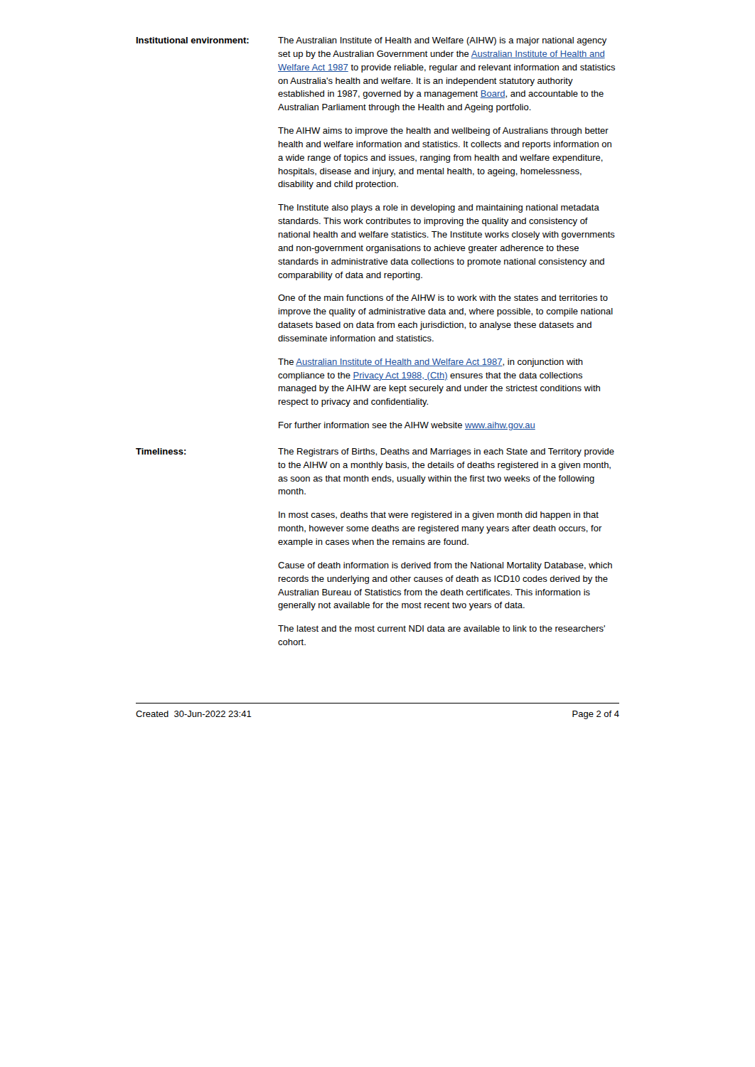| Institutional environment: | The Australian Institute of Health and Welfare (AIHW) is a major national agency set up by the Australian Government under the Australian Institute of Health and Welfare Act 1987 to provide reliable, regular and relevant information and statistics on Australia's health and welfare. It is an independent statutory authority established in 1987, governed by a management Board , and accountable to the Australian Parliament through the Health and Ageing portfolio. The AIHW aims to improve the health and wellbeing of Australians through better health and welfare information and statistics. It collects and reports information on a wide range of topics and issues, ranging from health and welfare expenditure, hospitals, disease and injury, and mental health, to ageing, homelessness, disability and child protection. The Institute also plays a role in developing and maintaining national metadata standards. This work contributes to improving the quality and consistency of national health and welfare statistics. The Institute works closely with governments and non-government organisations to achieve greater adherence to these standards in administrative data collections to promote national consistency and comparability of data and reporting. One of the main functions of the AIHW is to work with the states and territories to improve the quality of administrative data and, where possible, to compile national datasets based on data from each jurisdiction, to analyse these datasets and disseminate information and statistics. The Australian Institute of Health and Welfare Act 1987 , in conjunction with compliance to the Privacy Act 1988, (Cth) ensures that the data collections managed by the AIHW are kept securely and under the strictest conditions with respect to privacy and confidentiality. For further information see the AIHW website www.aihw.gov.au |
| Timeliness: | The Registrars of Births, Deaths and Marriages in each State and Territory provide to the AIHW on a monthly basis, the details of deaths registered in a given month, as soon as that month ends, usually within the first two weeks of the following month. In most cases, deaths that were registered in a given month did happen in that month, however some deaths are registered many years after death occurs, for example in cases when the remains are found. Cause of death information is derived from the National Mortality Database, which records the underlying and other causes of death as ICD10 codes derived by the Australian Bureau of Statistics from the death certificates. This information is generally not available for the most recent two years of data. The latest and the most current NDI data are available to link to the researchers' cohort. |
Created 30-Jun-2022 23:41 Page 2 of 4